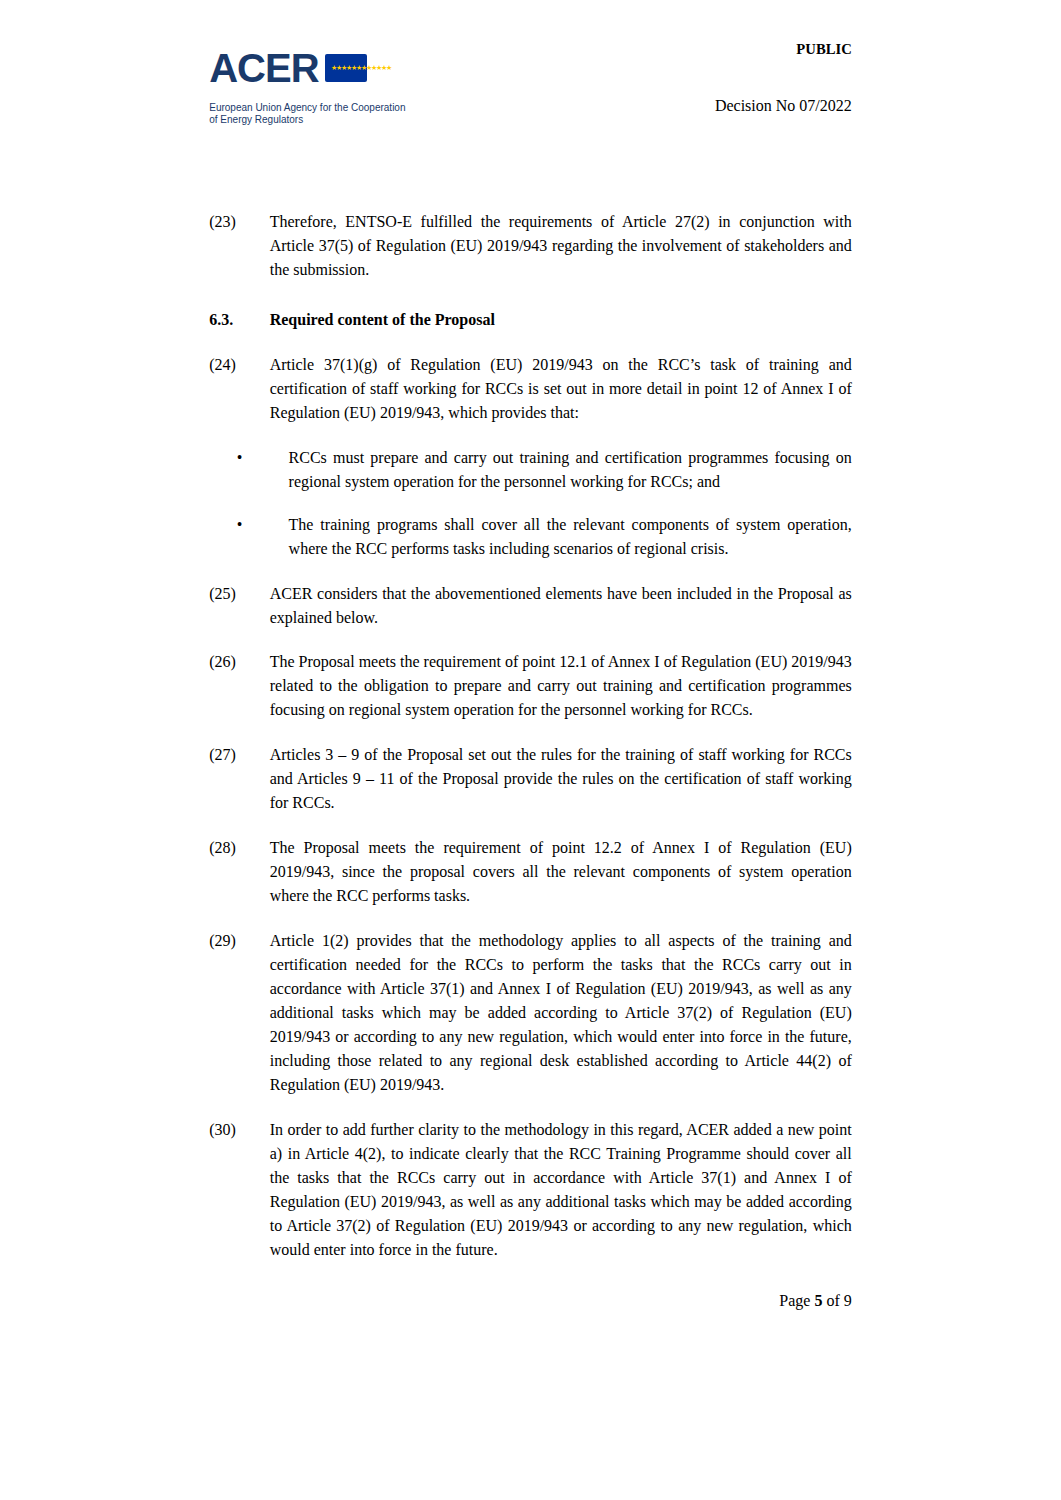ACER
European Union Agency for the Cooperation
of Energy Regulators
PUBLIC
Decision No 07/2022
(23)
Therefore, ENTSO-E fulfilled the requirements of Article 27(2) in conjunction with Article 37(5) of Regulation (EU) 2019/943 regarding the involvement of stakeholders and the submission.
6.3. Required content of the Proposal
(24)
Article 37(1)(g) of Regulation (EU) 2019/943 on the RCC’s task of training and certification of staff working for RCCs is set out in more detail in point 12 of Annex I of Regulation (EU) 2019/943, which provides that:
• RCCs must prepare and carry out training and certification programmes focusing on regional system operation for the personnel working for RCCs; and
• The training programs shall cover all the relevant components of system operation, where the RCC performs tasks including scenarios of regional crisis.
(25)
ACER considers that the abovementioned elements have been included in the Proposal as explained below.
(26)
The Proposal meets the requirement of point 12.1 of Annex I of Regulation (EU) 2019/943 related to the obligation to prepare and carry out training and certification programmes focusing on regional system operation for the personnel working for RCCs.
(27)
Articles 3 – 9 of the Proposal set out the rules for the training of staff working for RCCs and Articles 9 – 11 of the Proposal provide the rules on the certification of staff working for RCCs.
(28)
The Proposal meets the requirement of point 12.2 of Annex I of Regulation (EU) 2019/943, since the proposal covers all the relevant components of system operation where the RCC performs tasks.
(29)
Article 1(2) provides that the methodology applies to all aspects of the training and certification needed for the RCCs to perform the tasks that the RCCs carry out in accordance with Article 37(1) and Annex I of Regulation (EU) 2019/943, as well as any additional tasks which may be added according to Article 37(2) of Regulation (EU) 2019/943 or according to any new regulation, which would enter into force in the future, including those related to any regional desk established according to Article 44(2) of Regulation (EU) 2019/943.
(30)
In order to add further clarity to the methodology in this regard, ACER added a new point a) in Article 4(2), to indicate clearly that the RCC Training Programme should cover all the tasks that the RCCs carry out in accordance with Article 37(1) and Annex I of Regulation (EU) 2019/943, as well as any additional tasks which may be added according to Article 37(2) of Regulation (EU) 2019/943 or according to any new regulation, which would enter into force in the future.
Page 5 of 9